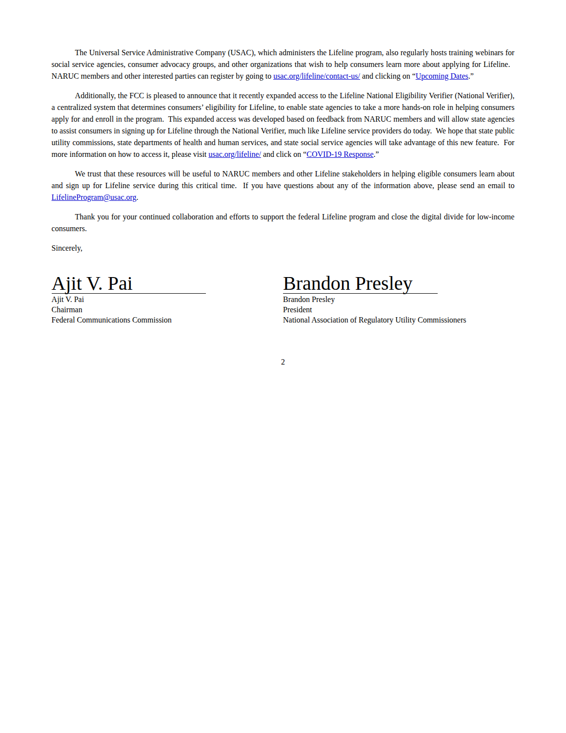The Universal Service Administrative Company (USAC), which administers the Lifeline program, also regularly hosts training webinars for social service agencies, consumer advocacy groups, and other organizations that wish to help consumers learn more about applying for Lifeline. NARUC members and other interested parties can register by going to usac.org/lifeline/contact-us/ and clicking on “Upcoming Dates.”
Additionally, the FCC is pleased to announce that it recently expanded access to the Lifeline National Eligibility Verifier (National Verifier), a centralized system that determines consumers’ eligibility for Lifeline, to enable state agencies to take a more hands-on role in helping consumers apply for and enroll in the program. This expanded access was developed based on feedback from NARUC members and will allow state agencies to assist consumers in signing up for Lifeline through the National Verifier, much like Lifeline service providers do today. We hope that state public utility commissions, state departments of health and human services, and state social service agencies will take advantage of this new feature. For more information on how to access it, please visit usac.org/lifeline/ and click on “COVID-19 Response.”
We trust that these resources will be useful to NARUC members and other Lifeline stakeholders in helping eligible consumers learn about and sign up for Lifeline service during this critical time. If you have questions about any of the information above, please send an email to LifelineProgram@usac.org.
Thank you for your continued collaboration and efforts to support the federal Lifeline program and close the digital divide for low-income consumers.
Sincerely,
| Ajit V. Pai Ajit V. Pai Chairman Federal Communications Commission | Brandon Presley Brandon Presley President National Association of Regulatory Utility Commissioners |
2